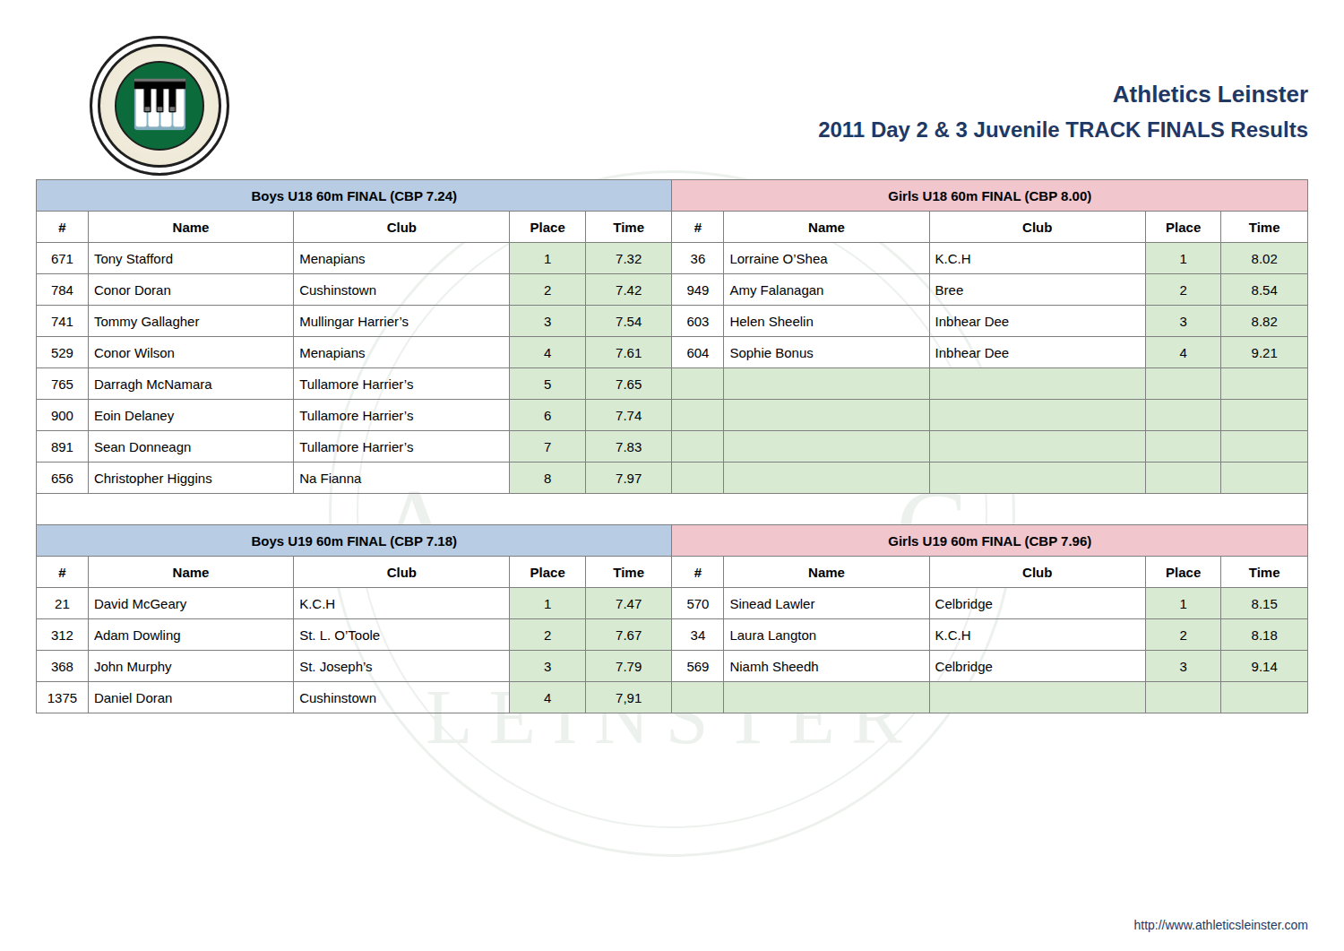🎹
Athletics Leinster
2011 Day 2 & 3 Juvenile TRACK FINALS Results
C I A T I
A
C
LEINSTER
| Boys U18 60m FINAL (CBP 7.24) | Girls U18 60m FINAL (CBP 8.00) |
| # | Name | Club | Place | Time | # | Name | Club | Place | Time |
| 671 | Tony Stafford | Menapians | 1 | 7.32 | 36 | Lorraine O’Shea | K.C.H | 1 | 8.02 |
| 784 | Conor Doran | Cushinstown | 2 | 7.42 | 949 | Amy Falanagan | Bree | 2 | 8.54 |
| 741 | Tommy Gallagher | Mullingar Harrier’s | 3 | 7.54 | 603 | Helen Sheelin | Inbhear Dee | 3 | 8.82 |
| 529 | Conor Wilson | Menapians | 4 | 7.61 | 604 | Sophie Bonus | Inbhear Dee | 4 | 9.21 |
| 765 | Darragh McNamara | Tullamore Harrier’s | 5 | 7.65 | | | | | |
| 900 | Eoin Delaney | Tullamore Harrier’s | 6 | 7.74 | | | | | |
| 891 | Sean Donneagn | Tullamore Harrier’s | 7 | 7.83 | | | | | |
| 656 | Christopher Higgins | Na Fianna | 8 | 7.97 | | | | | |
| Boys U19 60m FINAL (CBP 7.18) | Girls U19 60m FINAL (CBP 7.96) |
| # | Name | Club | Place | Time | # | Name | Club | Place | Time |
| 21 | David McGeary | K.C.H | 1 | 7.47 | 570 | Sinead Lawler | Celbridge | 1 | 8.15 |
| 312 | Adam Dowling | St. L. O’Toole | 2 | 7.67 | 34 | Laura Langton | K.C.H | 2 | 8.18 |
| 368 | John Murphy | St. Joseph’s | 3 | 7.79 | 569 | Niamh Sheedh | Celbridge | 3 | 9.14 |
| 1375 | Daniel Doran | Cushinstown | 4 | 7,91 | | | | | |
http://www.athleticsleinster.com